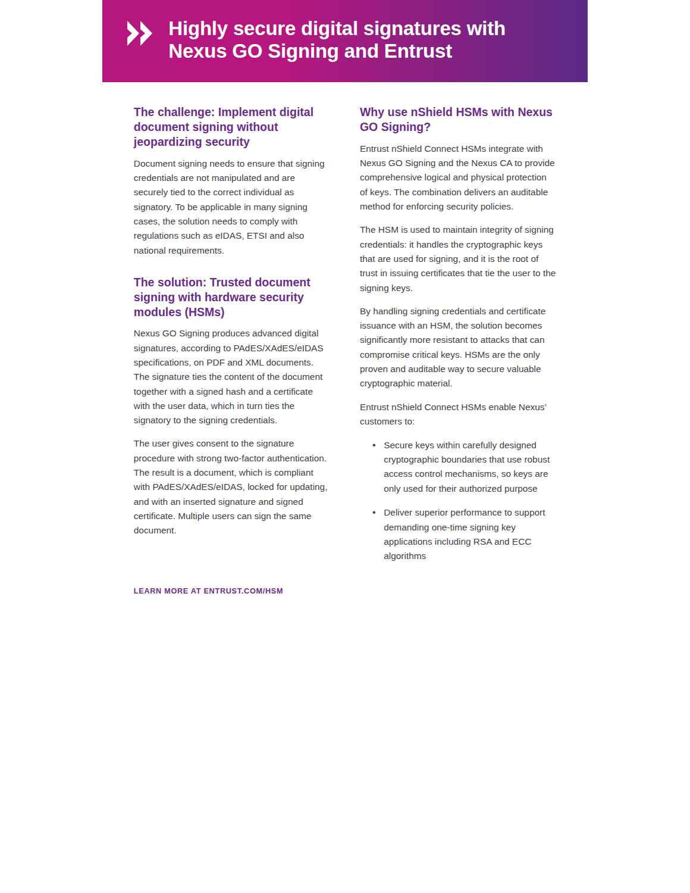Highly secure digital signatures with
Nexus GO Signing and Entrust
The challenge: Implement digital document signing without jeopardizing security
Document signing needs to ensure that signing credentials are not manipulated and are securely tied to the correct individual as signatory. To be applicable in many signing cases, the solution needs to comply with regulations such as eIDAS, ETSI and also national requirements.
The solution: Trusted document signing with hardware security modules (HSMs)
Nexus GO Signing produces advanced digital signatures, according to PAdES/XAdES/eIDAS specifications, on PDF and XML documents. The signature ties the content of the document together with a signed hash and a certificate with the user data, which in turn ties the signatory to the signing credentials.
The user gives consent to the signature procedure with strong two-factor authentication. The result is a document, which is compliant with PAdES/XAdES/eIDAS, locked for updating, and with an inserted signature and signed certificate. Multiple users can sign the same document.
Why use nShield HSMs with Nexus GO Signing?
Entrust nShield Connect HSMs integrate with Nexus GO Signing and the Nexus CA to provide comprehensive logical and physical protection of keys. The combination delivers an auditable method for enforcing security policies.
The HSM is used to maintain integrity of signing credentials: it handles the cryptographic keys that are used for signing, and it is the root of trust in issuing certificates that tie the user to the signing keys.
By handling signing credentials and certificate issuance with an HSM, the solution becomes significantly more resistant to attacks that can compromise critical keys. HSMs are the only proven and auditable way to secure valuable cryptographic material.
Entrust nShield Connect HSMs enable Nexus’ customers to:
Secure keys within carefully designed cryptographic boundaries that use robust access control mechanisms, so keys are only used for their authorized purpose
Deliver superior performance to support demanding one-time signing key applications including RSA and ECC algorithms
Learn more at entrust.com/hsm